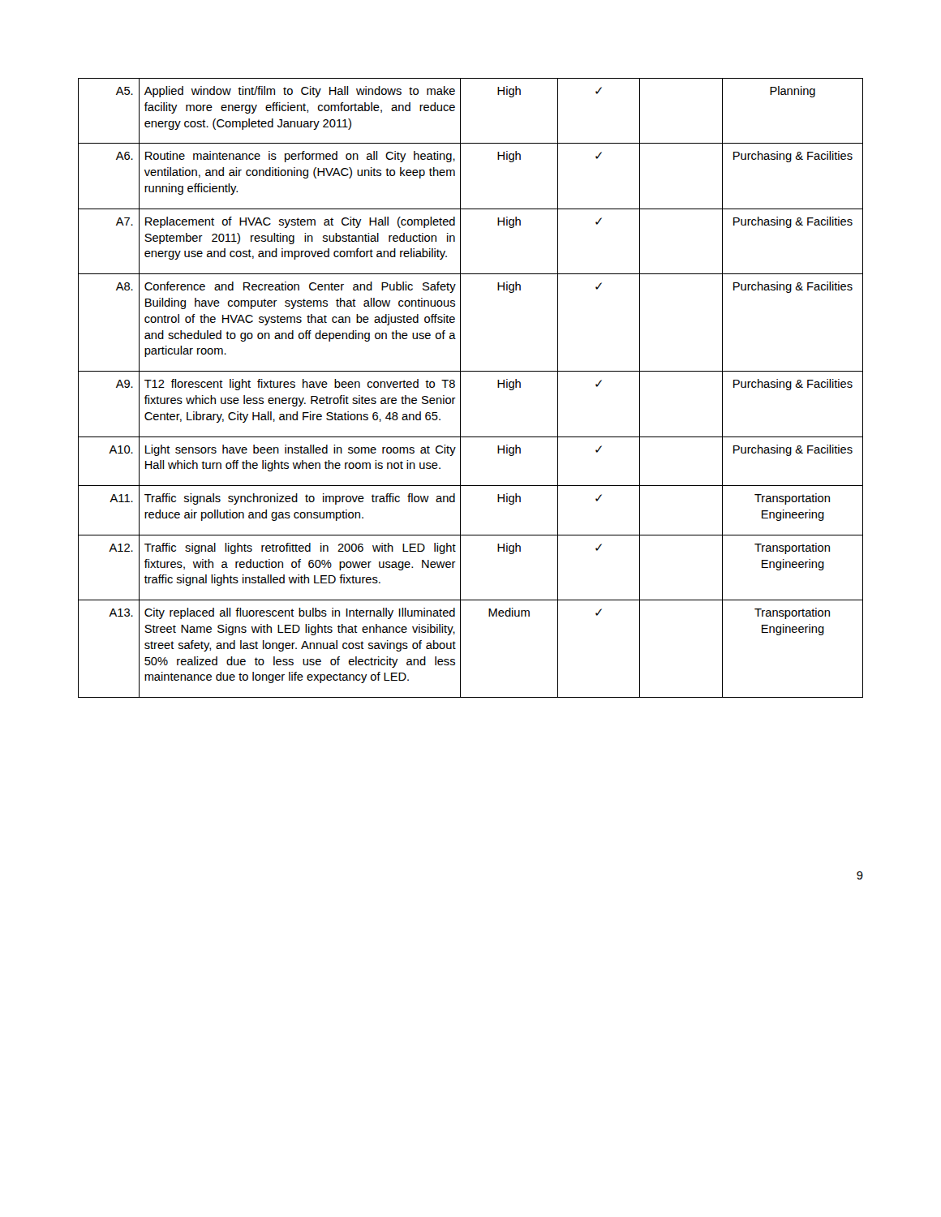| A5. | Applied window tint/film to City Hall windows to make facility more energy efficient, comfortable, and reduce energy cost. (Completed January 2011) | High | ✓ | | Planning |
| A6. | Routine maintenance is performed on all City heating, ventilation, and air conditioning (HVAC) units to keep them running efficiently. | High | ✓ | | Purchasing & Facilities |
| A7. | Replacement of HVAC system at City Hall (completed September 2011) resulting in substantial reduction in energy use and cost, and improved comfort and reliability. | High | ✓ | | Purchasing & Facilities |
| A8. | Conference and Recreation Center and Public Safety Building have computer systems that allow continuous control of the HVAC systems that can be adjusted offsite and scheduled to go on and off depending on the use of a particular room. | High | ✓ | | Purchasing & Facilities |
| A9. | T12 florescent light fixtures have been converted to T8 fixtures which use less energy. Retrofit sites are the Senior Center, Library, City Hall, and Fire Stations 6, 48 and 65. | High | ✓ | | Purchasing & Facilities |
| A10. | Light sensors have been installed in some rooms at City Hall which turn off the lights when the room is not in use. | High | ✓ | | Purchasing & Facilities |
| A11. | Traffic signals synchronized to improve traffic flow and reduce air pollution and gas consumption. | High | ✓ | | Transportation Engineering |
| A12. | Traffic signal lights retrofitted in 2006 with LED light fixtures, with a reduction of 60% power usage. Newer traffic signal lights installed with LED fixtures. | High | ✓ | | Transportation Engineering |
| A13. | City replaced all fluorescent bulbs in Internally Illuminated Street Name Signs with LED lights that enhance visibility, street safety, and last longer. Annual cost savings of about 50% realized due to less use of electricity and less maintenance due to longer life expectancy of LED. | Medium | ✓ | | Transportation Engineering |
9